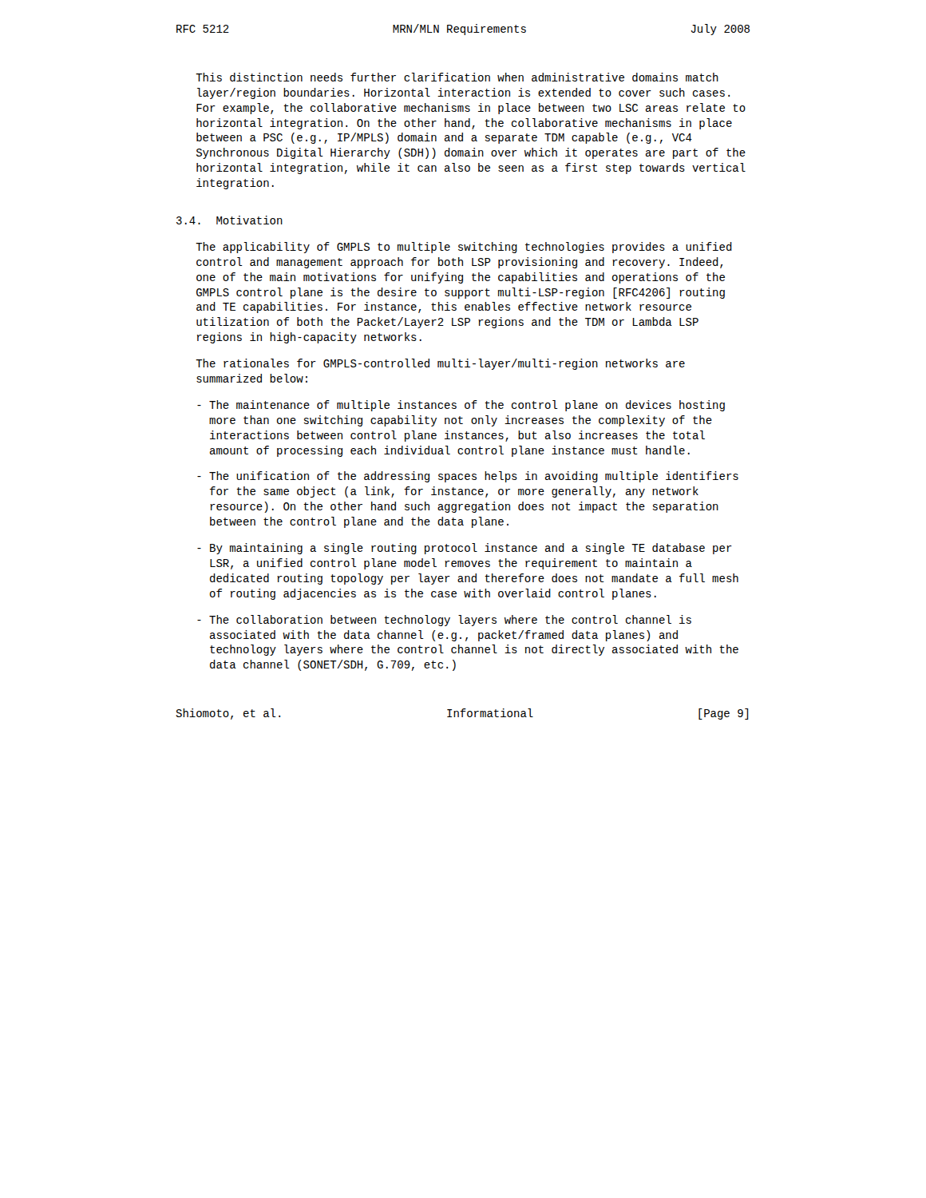RFC 5212 MRN/MLN Requirements July 2008
This distinction needs further clarification when administrative domains match layer/region boundaries. Horizontal interaction is extended to cover such cases. For example, the collaborative mechanisms in place between two LSC areas relate to horizontal integration. On the other hand, the collaborative mechanisms in place between a PSC (e.g., IP/MPLS) domain and a separate TDM capable (e.g., VC4 Synchronous Digital Hierarchy (SDH)) domain over which it operates are part of the horizontal integration, while it can also be seen as a first step towards vertical integration.
3.4. Motivation
The applicability of GMPLS to multiple switching technologies provides a unified control and management approach for both LSP provisioning and recovery. Indeed, one of the main motivations for unifying the capabilities and operations of the GMPLS control plane is the desire to support multi-LSP-region [RFC4206] routing and TE capabilities. For instance, this enables effective network resource utilization of both the Packet/Layer2 LSP regions and the TDM or Lambda LSP regions in high-capacity networks.
The rationales for GMPLS-controlled multi-layer/multi-region networks are summarized below:
The maintenance of multiple instances of the control plane on devices hosting more than one switching capability not only increases the complexity of the interactions between control plane instances, but also increases the total amount of processing each individual control plane instance must handle.
The unification of the addressing spaces helps in avoiding multiple identifiers for the same object (a link, for instance, or more generally, any network resource). On the other hand such aggregation does not impact the separation between the control plane and the data plane.
By maintaining a single routing protocol instance and a single TE database per LSR, a unified control plane model removes the requirement to maintain a dedicated routing topology per layer and therefore does not mandate a full mesh of routing adjacencies as is the case with overlaid control planes.
The collaboration between technology layers where the control channel is associated with the data channel (e.g., packet/framed data planes) and technology layers where the control channel is not directly associated with the data channel (SONET/SDH, G.709, etc.)
Shiomoto, et al. Informational [Page 9]